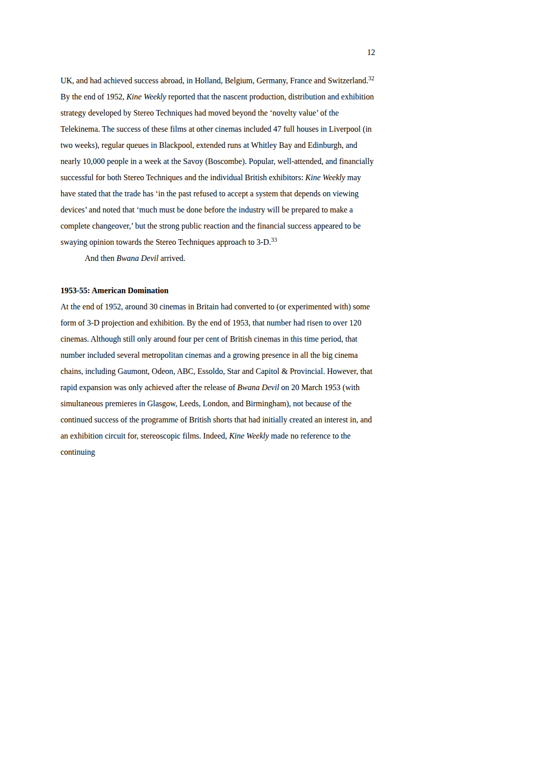12
UK, and had achieved success abroad, in Holland, Belgium, Germany, France and Switzerland.32 By the end of 1952, Kine Weekly reported that the nascent production, distribution and exhibition strategy developed by Stereo Techniques had moved beyond the ‘novelty value’ of the Telekinema. The success of these films at other cinemas included 47 full houses in Liverpool (in two weeks), regular queues in Blackpool, extended runs at Whitley Bay and Edinburgh, and nearly 10,000 people in a week at the Savoy (Boscombe). Popular, well-attended, and financially successful for both Stereo Techniques and the individual British exhibitors: Kine Weekly may have stated that the trade has ‘in the past refused to accept a system that depends on viewing devices’ and noted that ‘much must be done before the industry will be prepared to make a complete changeover,’ but the strong public reaction and the financial success appeared to be swaying opinion towards the Stereo Techniques approach to 3-D.33
And then Bwana Devil arrived.
1953-55: American Domination
At the end of 1952, around 30 cinemas in Britain had converted to (or experimented with) some form of 3-D projection and exhibition. By the end of 1953, that number had risen to over 120 cinemas. Although still only around four per cent of British cinemas in this time period, that number included several metropolitan cinemas and a growing presence in all the big cinema chains, including Gaumont, Odeon, ABC, Essoldo, Star and Capitol & Provincial. However, that rapid expansion was only achieved after the release of Bwana Devil on 20 March 1953 (with simultaneous premieres in Glasgow, Leeds, London, and Birmingham), not because of the continued success of the programme of British shorts that had initially created an interest in, and an exhibition circuit for, stereoscopic films. Indeed, Kine Weekly made no reference to the continuing